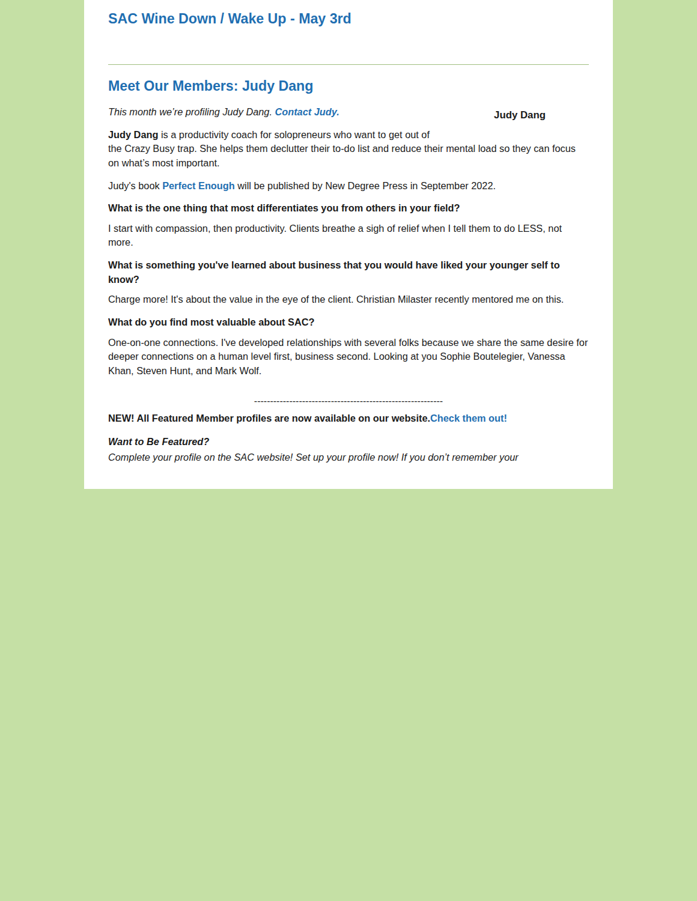SAC Wine Down / Wake Up - May 3rd
Meet Our Members: Judy Dang
Judy Dang
This month we’re profiling Judy Dang. Contact Judy.
Judy Dang is a productivity coach for solopreneurs who want to get out of the Crazy Busy trap. She helps them declutter their to-do list and reduce their mental load so they can focus on what’s most important.
Judy's book Perfect Enough will be published by New Degree Press in September 2022.
What is the one thing that most differentiates you from others in your field?
I start with compassion, then productivity. Clients breathe a sigh of relief when I tell them to do LESS, not more.
What is something you've learned about business that you would have liked your younger self to know?
Charge more! It's about the value in the eye of the client. Christian Milaster recently mentored me on this.
What do you find most valuable about SAC?
One-on-one connections. I've developed relationships with several folks because we share the same desire for deeper connections on a human level first, business second. Looking at you Sophie Boutelegier, Vanessa Khan, Steven Hunt, and Mark Wolf.
-----------------------------------------------------------
NEW! All Featured Member profiles are now available on our website.Check them out!
Want to Be Featured?
Complete your profile on the SAC website! Set up your profile now! If you don’t remember your